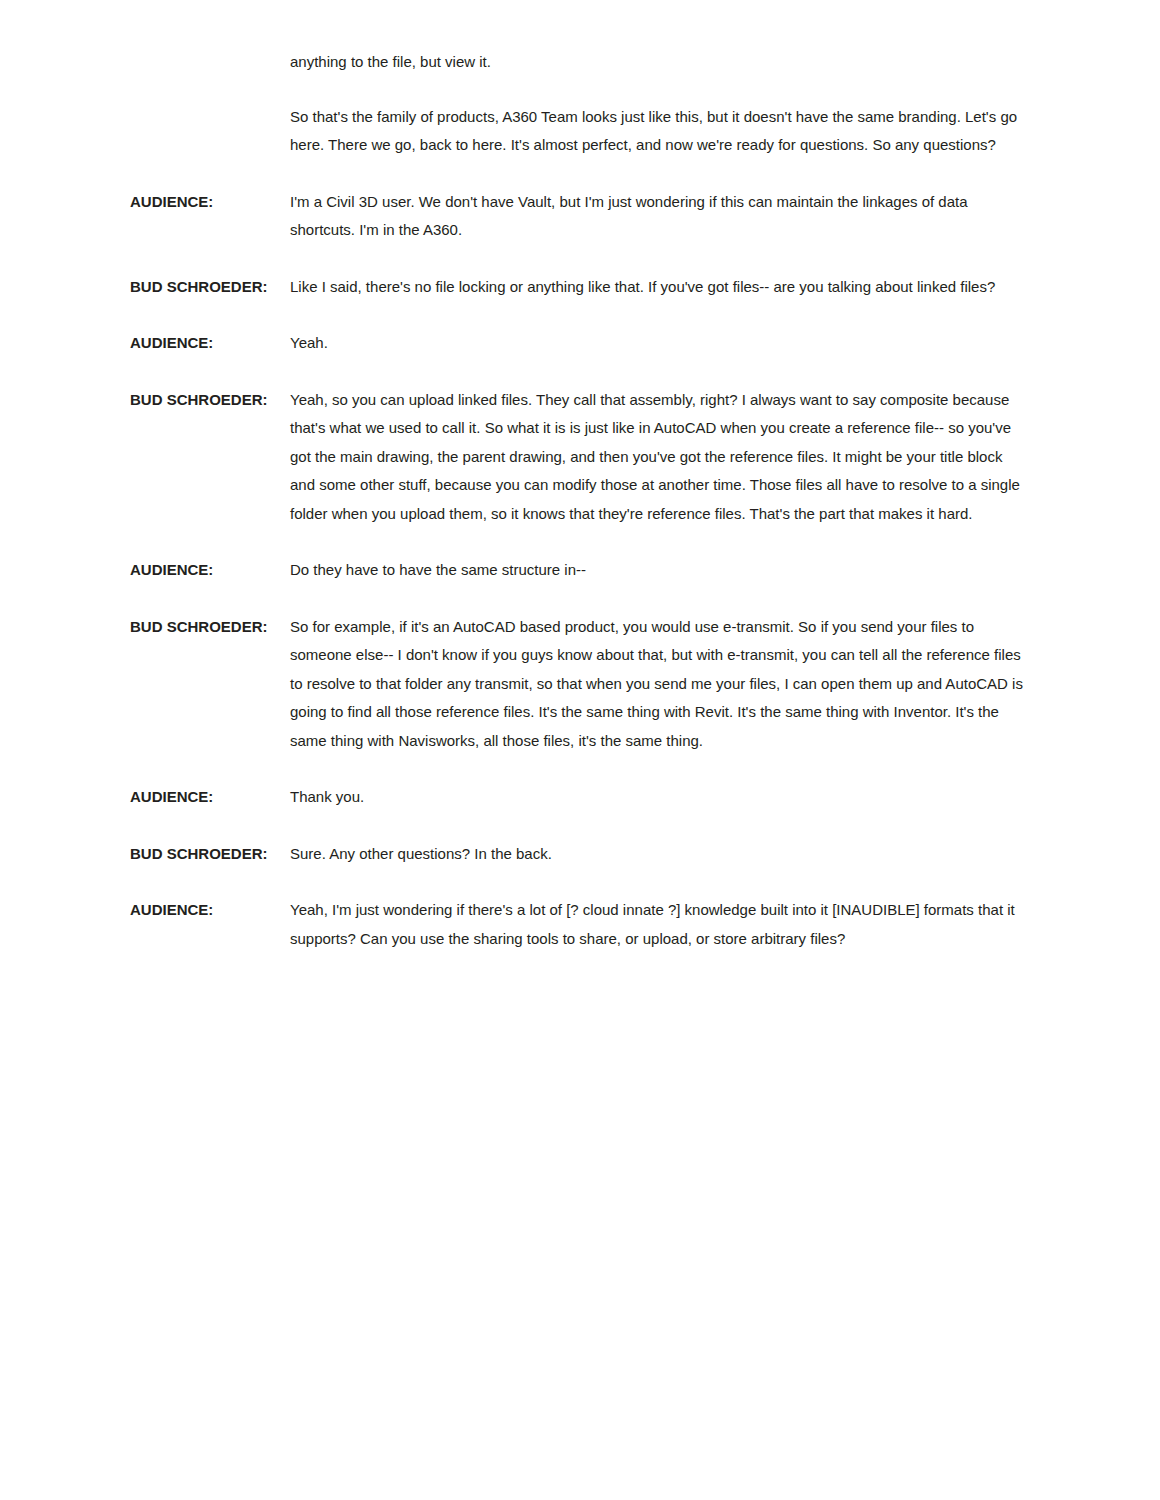Bud Schroeder
anything to the file, but view it.
So that's the family of products, A360 Team looks just like this, but it doesn't have the same branding. Let's go here. There we go, back to here. It's almost perfect, and now we're ready for questions. So any questions?
Audience:
I'm a Civil 3D user. We don't have Vault, but I'm just wondering if this can maintain the linkages of data shortcuts. I'm in the A360.
Bud Schroeder:
Like I said, there's no file locking or anything like that. If you've got files-- are you talking about linked files?
Audience:
Yeah.
Bud Schroeder:
Yeah, so you can upload linked files. They call that assembly, right? I always want to say composite because that's what we used to call it. So what it is is just like in AutoCAD when you create a reference file-- so you've got the main drawing, the parent drawing, and then you've got the reference files. It might be your title block and some other stuff, because you can modify those at another time. Those files all have to resolve to a single folder when you upload them, so it knows that they're reference files. That's the part that makes it hard.
Audience:
Do they have to have the same structure in--
Bud Schroeder:
So for example, if it's an AutoCAD based product, you would use e-transmit. So if you send your files to someone else-- I don't know if you guys know about that, but with e-transmit, you can tell all the reference files to resolve to that folder any transmit, so that when you send me your files, I can open them up and AutoCAD is going to find all those reference files. It's the same thing with Revit. It's the same thing with Inventor. It's the same thing with Navisworks, all those files, it's the same thing.
Audience:
Thank you.
Bud Schroeder:
Sure. Any other questions? In the back.
Audience:
Yeah, I'm just wondering if there's a lot of [? cloud innate ?] knowledge built into it [INAUDIBLE] formats that it supports? Can you use the sharing tools to share, or upload, or store arbitrary files?